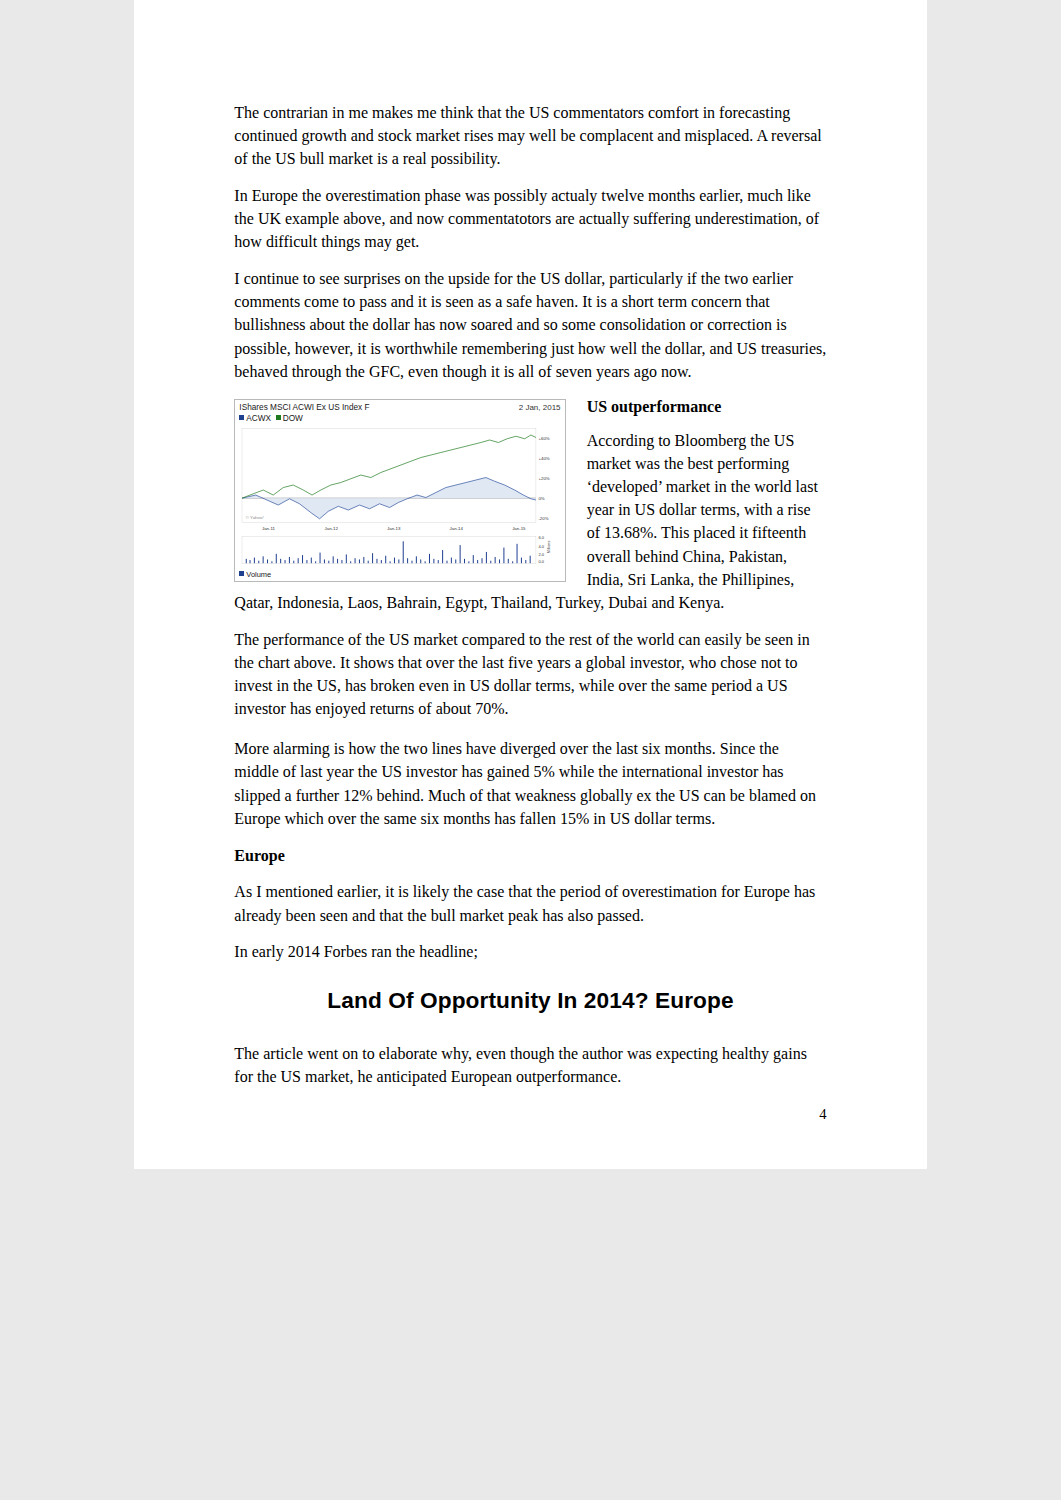The contrarian in me makes me think that the US commentators comfort in forecasting continued growth and stock market rises may well be complacent and misplaced. A reversal of the US bull market is a real possibility.
In Europe the overestimation phase was possibly actualy twelve months earlier, much like the UK example above, and now commentatotors are actually suffering underestimation, of how difficult things may get.
I continue to see surprises on the upside for the US dollar, particularly if the two earlier comments come to pass and it is seen as a safe haven. It is a short term concern that bullishness about the dollar has now soared and so some consolidation or correction is possible, however, it is worthwhile remembering just how well the dollar, and US treasuries, behaved through the GFC, even though it is all of seven years ago now.
2 Jan, 2015 IShares MSCI ACWI Ex US Index F ACWX DOW
+60% +40% +20% 0% -20% © Yahoo! Jan-11 Jan-12 Jan-13 Jan-14 Jan-15 6.0 4.0 2.0 0.0 Millions
Volume
US outperformance
According to Bloomberg the US market was the best performing ‘developed’ market in the world last year in US dollar terms, with a rise of 13.68%. This placed it fifteenth overall behind China, Pakistan, India, Sri Lanka, the Phillipines, Qatar, Indonesia, Laos, Bahrain, Egypt, Thailand, Turkey, Dubai and Kenya.
The performance of the US market compared to the rest of the world can easily be seen in the chart above. It shows that over the last five years a global investor, who chose not to invest in the US, has broken even in US dollar terms, while over the same period a US investor has enjoyed returns of about 70%.
More alarming is how the two lines have diverged over the last six months. Since the middle of last year the US investor has gained 5% while the international investor has slipped a further 12% behind. Much of that weakness globally ex the US can be blamed on Europe which over the same six months has fallen 15% in US dollar terms.
Europe
As I mentioned earlier, it is likely the case that the period of overestimation for Europe has already been seen and that the bull market peak has also passed.
In early 2014 Forbes ran the headline;
Land Of Opportunity In 2014? Europe
The article went on to elaborate why, even though the author was expecting healthy gains for the US market, he anticipated European outperformance.
4